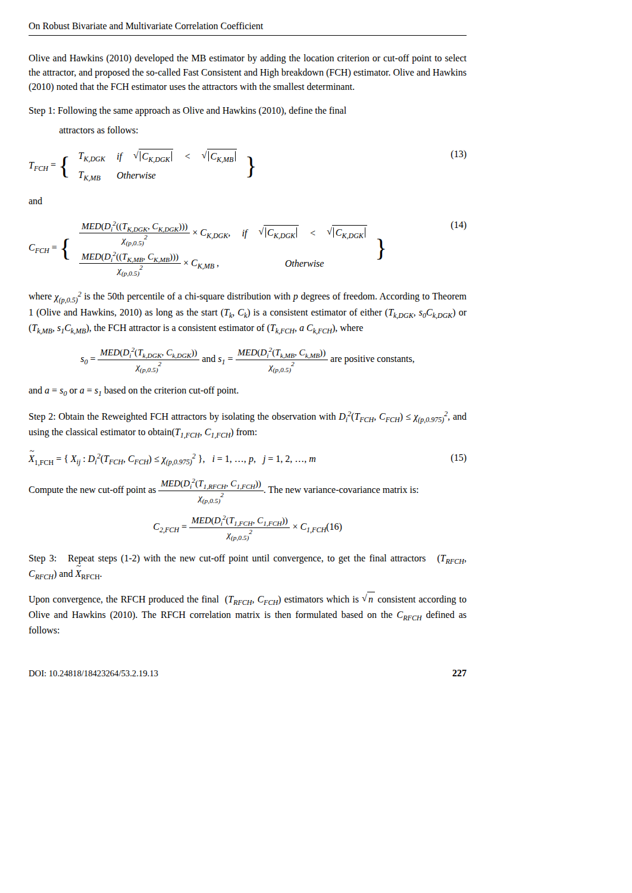On Robust Bivariate and Multivariate Correlation Coefficient
Olive and Hawkins (2010) developed the MB estimator by adding the location criterion or cut-off point to select the attractor, and proposed the so-called Fast Consistent and High breakdown (FCH) estimator. Olive and Hawkins (2010) noted that the FCH estimator uses the attractors with the smallest determinant.
Step 1: Following the same approach as Olive and Hawkins (2010), define the final
attractors as follows:
(13) TFCH = {
| T K,DGK | if | C K,DGK | < | C K,MB |
| T K,MB | Otherwise |
}
and
(14) CFCH = {
| MED ( D i 2 (( T K,DGK , C K,DGK ))) χ (p,0.5) 2 × C K,DGK , | if | C K,DGK | < | C K,DGK |
| MED ( D i 2 (( T K,MB , C K,MB ))) χ (p,0.5) 2 × C K,MB , | Otherwise |
}
where χ(p,0.5) 2 is the 50th percentile of a chi-square distribution with p degrees of freedom. According to Theorem 1 (Olive and Hawkins, 2010) as long as the start (Tk, Ck) is a consistent estimator of either (Tk,DGK, s0 Ck,DGK) or (Tk,MB, s1 Ck,MB), the FCH attractor is a consistent estimator of (Tk,FCH, a Ck,FCH), where
s0 = MED(Di 2(Tk,DGK, Ck,DGK)) χ(p,0.5) 2 and s1 = MED(Di 2(Tk,MB, Ck,MB)) χ(p,0.5) 2 are positive constants,
and a = s0 or a = s1 based on the criterion cut-off point.
Step 2: Obtain the Reweighted FCH attractors by isolating the observation with Di 2(TFCH, CFCH) ≤ χ(p,0.975) 2, and using the classical estimator to obtain(T1,FCH, C1,FCH) from:
(15) X 1,FCH = { Xij : Di 2(TFCH, CFCH) ≤ χ(p,0.975) 2 }, i = 1, …, p, j = 1, 2, …, m
Compute the new cut-off point as MED(Di 2(T1,RFCH, C1,FCH)) χ(p,0.5) 2 . The new variance-covariance matrix is:
C2,FCH = MED(Di 2(T1,FCH, C1,FCH)) χ(p,0.5) 2 × C1,FCH(16)
Step 3: Repeat steps (1-2) with the new cut-off point until convergence, to get the final attractors (TRFCH, CRFCH) and XRFCH.
Upon convergence, the RFCH produced the final (TRFCH, CFCH) estimators which is n consistent according to Olive and Hawkins (2010). The RFCH correlation matrix is then formulated based on the CRFCH defined as follows:
DOI: 10.24818/18423264/53.2.19.13
227